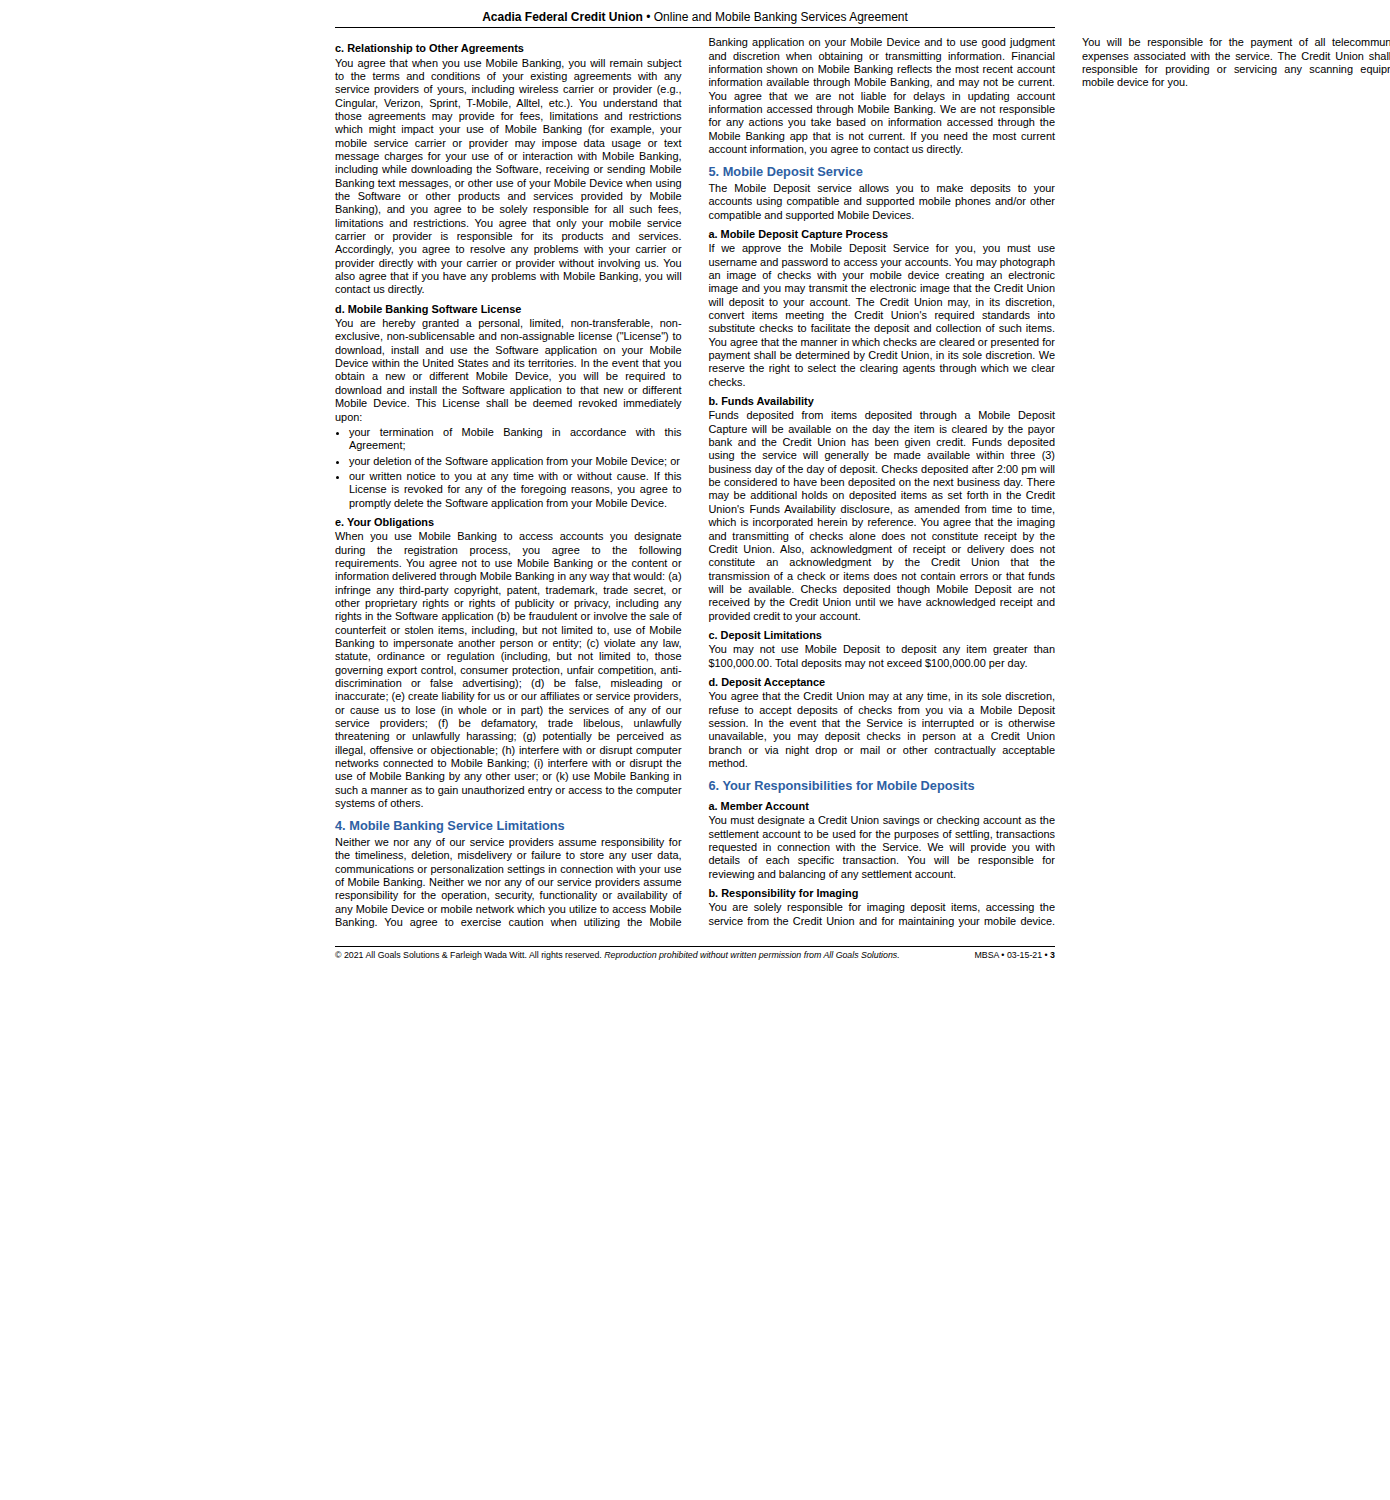Acadia Federal Credit Union • Online and Mobile Banking Services Agreement
c. Relationship to Other Agreements
You agree that when you use Mobile Banking, you will remain subject to the terms and conditions of your existing agreements with any service providers of yours, including wireless carrier or provider (e.g., Cingular, Verizon, Sprint, T-Mobile, Alltel, etc.). You understand that those agreements may provide for fees, limitations and restrictions which might impact your use of Mobile Banking (for example, your mobile service carrier or provider may impose data usage or text message charges for your use of or interaction with Mobile Banking, including while downloading the Software, receiving or sending Mobile Banking text messages, or other use of your Mobile Device when using the Software or other products and services provided by Mobile Banking), and you agree to be solely responsible for all such fees, limitations and restrictions. You agree that only your mobile service carrier or provider is responsible for its products and services. Accordingly, you agree to resolve any problems with your carrier or provider directly with your carrier or provider without involving us. You also agree that if you have any problems with Mobile Banking, you will contact us directly.
d. Mobile Banking Software License
You are hereby granted a personal, limited, non-transferable, non-exclusive, non-sublicensable and non-assignable license ("License") to download, install and use the Software application on your Mobile Device within the United States and its territories. In the event that you obtain a new or different Mobile Device, you will be required to download and install the Software application to that new or different Mobile Device. This License shall be deemed revoked immediately upon:
your termination of Mobile Banking in accordance with this Agreement;
your deletion of the Software application from your Mobile Device; or
our written notice to you at any time with or without cause. If this License is revoked for any of the foregoing reasons, you agree to promptly delete the Software application from your Mobile Device.
e. Your Obligations
When you use Mobile Banking to access accounts you designate during the registration process, you agree to the following requirements. You agree not to use Mobile Banking or the content or information delivered through Mobile Banking in any way that would: (a) infringe any third-party copyright, patent, trademark, trade secret, or other proprietary rights or rights of publicity or privacy, including any rights in the Software application (b) be fraudulent or involve the sale of counterfeit or stolen items, including, but not limited to, use of Mobile Banking to impersonate another person or entity; (c) violate any law, statute, ordinance or regulation (including, but not limited to, those governing export control, consumer protection, unfair competition, anti-discrimination or false advertising); (d) be false, misleading or inaccurate; (e) create liability for us or our affiliates or service providers, or cause us to lose (in whole or in part) the services of any of our service providers; (f) be defamatory, trade libelous, unlawfully threatening or unlawfully harassing; (g) potentially be perceived as illegal, offensive or objectionable; (h) interfere with or disrupt computer networks connected to Mobile Banking; (i) interfere with or disrupt the use of Mobile Banking by any other user; or (k) use Mobile Banking in such a manner as to gain unauthorized entry or access to the computer systems of others.
4. Mobile Banking Service Limitations
Neither we nor any of our service providers assume responsibility for the timeliness, deletion, misdelivery or failure to store any user data, communications or personalization settings in connection with your use of Mobile Banking. Neither we nor any of our service providers assume responsibility for the operation, security, functionality or availability of any Mobile Device or mobile network which you utilize to access Mobile Banking. You agree to exercise caution when utilizing the Mobile Banking application on your Mobile Device and to use good judgment and discretion when obtaining or transmitting information. Financial information shown on Mobile Banking reflects the most recent account information available through Mobile Banking, and may not be current. You agree that we are not liable for delays in updating account information accessed through Mobile Banking. We are not responsible for any actions you take based on information accessed through the Mobile Banking app that is not current. If you need the most current account information, you agree to contact us directly.
5. Mobile Deposit Service
The Mobile Deposit service allows you to make deposits to your accounts using compatible and supported mobile phones and/or other compatible and supported Mobile Devices.
a. Mobile Deposit Capture Process
If we approve the Mobile Deposit Service for you, you must use username and password to access your accounts. You may photograph an image of checks with your mobile device creating an electronic image and you may transmit the electronic image that the Credit Union will deposit to your account. The Credit Union may, in its discretion, convert items meeting the Credit Union's required standards into substitute checks to facilitate the deposit and collection of such items. You agree that the manner in which checks are cleared or presented for payment shall be determined by Credit Union, in its sole discretion. We reserve the right to select the clearing agents through which we clear checks.
b. Funds Availability
Funds deposited from items deposited through a Mobile Deposit Capture will be available on the day the item is cleared by the payor bank and the Credit Union has been given credit. Funds deposited using the service will generally be made available within three (3) business day of the day of deposit. Checks deposited after 2:00 pm will be considered to have been deposited on the next business day. There may be additional holds on deposited items as set forth in the Credit Union's Funds Availability disclosure, as amended from time to time, which is incorporated herein by reference. You agree that the imaging and transmitting of checks alone does not constitute receipt by the Credit Union. Also, acknowledgment of receipt or delivery does not constitute an acknowledgment by the Credit Union that the transmission of a check or items does not contain errors or that funds will be available. Checks deposited though Mobile Deposit are not received by the Credit Union until we have acknowledged receipt and provided credit to your account.
c. Deposit Limitations
You may not use Mobile Deposit to deposit any item greater than $100,000.00. Total deposits may not exceed $100,000.00 per day.
d. Deposit Acceptance
You agree that the Credit Union may at any time, in its sole discretion, refuse to accept deposits of checks from you via a Mobile Deposit session. In the event that the Service is interrupted or is otherwise unavailable, you may deposit checks in person at a Credit Union branch or via night drop or mail or other contractually acceptable method.
6. Your Responsibilities for Mobile Deposits
a. Member Account
You must designate a Credit Union savings or checking account as the settlement account to be used for the purposes of settling, transactions requested in connection with the Service. We will provide you with details of each specific transaction. You will be responsible for reviewing and balancing of any settlement account.
b. Responsibility for Imaging
You are solely responsible for imaging deposit items, accessing the service from the Credit Union and for maintaining your mobile device. You will be responsible for the payment of all telecommunications expenses associated with the service. The Credit Union shall not be responsible for providing or servicing any scanning equipment or mobile device for you.
© 2021 All Goals Solutions & Farleigh Wada Witt. All rights reserved. Reproduction prohibited without written permission from All Goals Solutions.
MBSA • 03-15-21 • 3